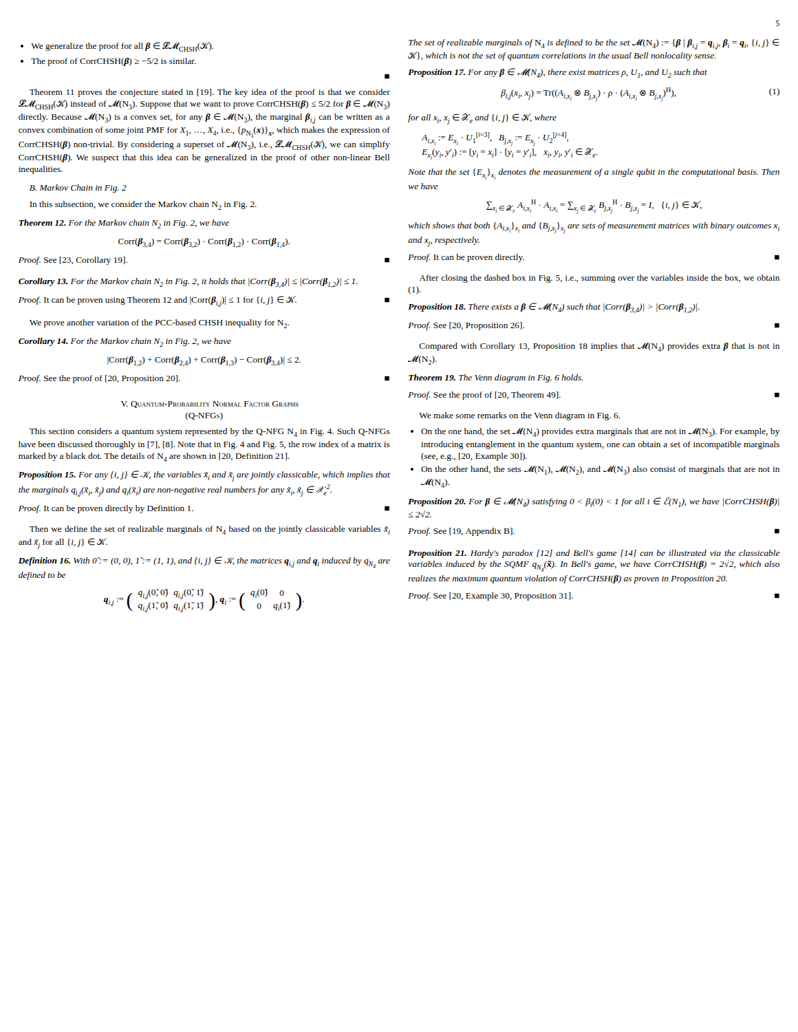5
We generalize the proof for all β ∈ 𝓛𝓜CHSH(𝒦).
The proof of CorrCHSH(β) ≥ −5/2 is similar.
■
Theorem 11 proves the conjecture stated in [19]. The key idea of the proof is that we consider 𝓛𝓜CHSH(𝒦) instead of 𝓜(N3). Suppose that we want to prove CorrCHSH(β) ≤ 5/2 for β ∈ 𝓜(N3) directly. Because 𝓜(N3) is a convex set, for any β ∈ 𝓜(N3), the marginal βi,j can be written as a convex combination of some joint PMF for X1, …, X4, i.e., {pN3(x)}x, which makes the expression of CorrCHSH(β) non-trivial. By considering a superset of 𝓜(N3), i.e., 𝓛𝓜CHSH(𝒦), we can simplify CorrCHSH(β). We suspect that this idea can be generalized in the proof of other non-linear Bell inequalities.
B. Markov Chain in Fig. 2
In this subsection, we consider the Markov chain N2 in Fig. 2.
Theorem 12. For the Markov chain N2 in Fig. 2, we have
Corr(β3,4) = Corr(β3,2) · Corr(β1,2) · Corr(β1,4).
Proof. See [23, Corollary 19]. ■
Corollary 13. For the Markov chain N2 in Fig. 2, it holds that |Corr(β3,4)| ≤ |Corr(β1,2)| ≤ 1.
Proof. It can be proven using Theorem 12 and |Corr(βi,j)| ≤ 1 for {i, j} ∈ 𝒦. ■
We prove another variation of the PCC-based CHSH inequality for N2.
Corollary 14. For the Markov chain N2 in Fig. 2, we have
|Corr(β1,2) + Corr(β2,4) + Corr(β1,3) − Corr(β3,4)| ≤ 2.
Proof. See the proof of [20, Proposition 20]. ■
V. Quantum-Probability Normal Factor Graphs
(Q-NFGs)
This section considers a quantum system represented by the Q-NFG N4 in Fig. 4. Such Q-NFGs have been discussed thoroughly in [7], [8]. Note that in Fig. 4 and Fig. 5, the row index of a matrix is marked by a black dot. The details of N4 are shown in [20, Definition 21].
Proposition 15. For any {i, j} ∈ 𝒦, the variables x̃i and x̃j are jointly classicable, which implies that the marginals qi,j(x̃i, x̃j) and qi(x̃i) are non-negative real numbers for any x̃i, x̃j ∈ 𝒳e2.
Proof. It can be proven directly by Definition 1. ■
Then we define the set of realizable marginals of N4 based on the jointly classicable variables x̃i and x̃j for all {i, j} ∈ 𝒦.
Definition 16. With 0̃ := (0, 0), 1̃ := (1, 1), and {i, j} ∈ 𝒦, the matrices qi,j and qi induced by qN4 are defined to be
qi,j := (
| q i,j (0̃, 0̃) | q i,j (0̃, 1̃) |
| q i,j (1̃, 0̃) | q i,j (1̃, 1̃) |
), qi := (
| q i (0̃) | 0 |
| 0 | q i (1̃) |
).
The set of realizable marginals of N4 is defined to be the set 𝓜(N4) := {β | βi,j = qi,j, βi = qi, {i, j} ∈ 𝒦}, which is not the set of quantum correlations in the usual Bell nonlocality sense.
Proposition 17. For any β ∈ 𝓜(N4), there exist matrices ρ, U1, and U2 such that
(1) βi,j(xi, xj) = Tr((Ai,xi ⊗ Bj,xj) · ρ · (Ai,xi ⊗ Bj,xj)H),
for all xi, xj ∈ 𝒳e and {i, j} ∈ 𝒦, where
Ai,xi := Exi · U1[i=3], Bj,xj := Exj · U2[j=4],
Exi(yi, y′i) := [yi = xi] · [yi = y′i], xi, yi, y′i ∈ 𝒳e.
Note that the set {Exi}xi denotes the measurement of a single qubit in the computational basis. Then we have
∑xi ∈ 𝒳e Ai,xiH · Ai,xi = ∑xj ∈ 𝒳e Bj,xjH · Bj,xj = I, {i, j} ∈ 𝒦,
which shows that both {Ai,xi}xi and {Bj,xj}xj are sets of measurement matrices with binary outcomes xi and xj, respectively.
Proof. It can be proven directly. ■
After closing the dashed box in Fig. 5, i.e., summing over the variables inside the box, we obtain (1).
Proposition 18. There exists a β ∈ 𝓜(N4) such that |Corr(β3,4)| > |Corr(β1,2)|.
Proof. See [20, Proposition 26]. ■
Compared with Corollary 13, Proposition 18 implies that 𝓜(N4) provides extra β that is not in 𝓜(N2).
Theorem 19. The Venn diagram in Fig. 6 holds.
Proof. See the proof of [20, Theorem 49]. ■
We make some remarks on the Venn diagram in Fig. 6.
On the one hand, the set 𝓜(N4) provides extra marginals that are not in 𝓜(N3). For example, by introducing entanglement in the quantum system, one can obtain a set of incompatible marginals (see, e.g., [20, Example 30]).
On the other hand, the sets 𝓜(N1), 𝓜(N2), and 𝓜(N3) also consist of marginals that are not in 𝓜(N4).
Proposition 20. For β ∈ 𝓜(N4) satisfying 0 < βi(0) < 1 for all i ∈ ℰ(N1), we have |CorrCHSH(β)| ≤ 2√2.
Proof. See [19, Appendix B]. ■
Proposition 21. Hardy's paradox [12] and Bell's game [14] can be illustrated via the classicable variables induced by the SQMF qN4(x̃). In Bell's game, we have CorrCHSH(β) = 2√2, which also realizes the maximum quantum violation of CorrCHSH(β) as proven in Proposition 20.
Proof. See [20, Example 30, Proposition 31]. ■